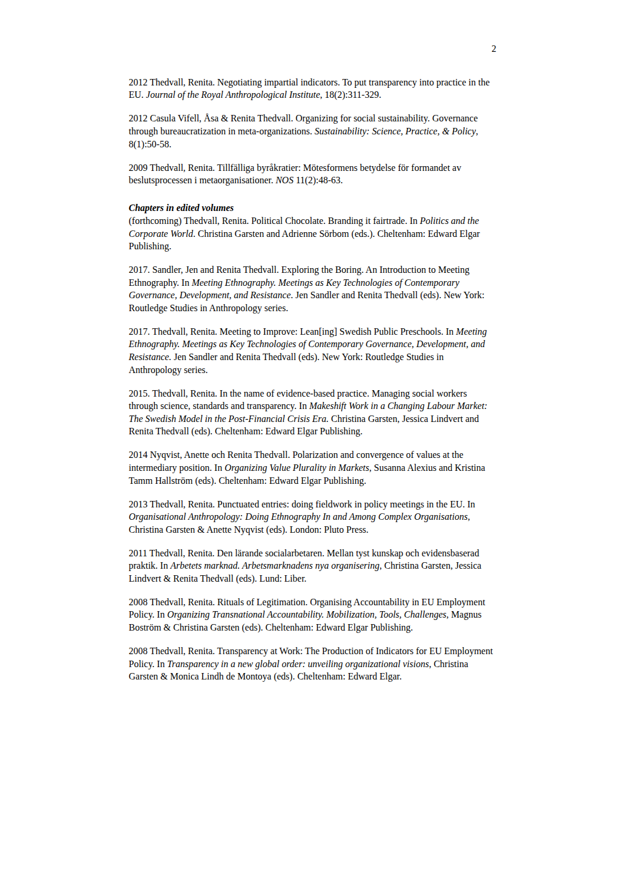2
2012 Thedvall, Renita. Negotiating impartial indicators. To put transparency into practice in the EU. Journal of the Royal Anthropological Institute, 18(2):311-329.
2012 Casula Vifell, Åsa & Renita Thedvall. Organizing for social sustainability. Governance through bureaucratization in meta-organizations. Sustainability: Science, Practice, & Policy, 8(1):50-58.
2009 Thedvall, Renita. Tillfälliga byråkratier: Mötesformens betydelse för formandet av beslutsprocessen i metaorganisationer. NOS 11(2):48-63.
Chapters in edited volumes
(forthcoming) Thedvall, Renita. Political Chocolate. Branding it fairtrade. In Politics and the Corporate World. Christina Garsten and Adrienne Sörbom (eds.). Cheltenham: Edward Elgar Publishing.
2017. Sandler, Jen and Renita Thedvall. Exploring the Boring. An Introduction to Meeting Ethnography. In Meeting Ethnography. Meetings as Key Technologies of Contemporary Governance, Development, and Resistance. Jen Sandler and Renita Thedvall (eds). New York: Routledge Studies in Anthropology series.
2017. Thedvall, Renita. Meeting to Improve: Lean[ing] Swedish Public Preschools. In Meeting Ethnography. Meetings as Key Technologies of Contemporary Governance, Development, and Resistance. Jen Sandler and Renita Thedvall (eds). New York: Routledge Studies in Anthropology series.
2015. Thedvall, Renita. In the name of evidence-based practice. Managing social workers through science, standards and transparency. In Makeshift Work in a Changing Labour Market: The Swedish Model in the Post-Financial Crisis Era. Christina Garsten, Jessica Lindvert and Renita Thedvall (eds). Cheltenham: Edward Elgar Publishing.
2014 Nyqvist, Anette och Renita Thedvall. Polarization and convergence of values at the intermediary position. In Organizing Value Plurality in Markets, Susanna Alexius and Kristina Tamm Hallström (eds). Cheltenham: Edward Elgar Publishing.
2013 Thedvall, Renita. Punctuated entries: doing fieldwork in policy meetings in the EU. In Organisational Anthropology: Doing Ethnography In and Among Complex Organisations, Christina Garsten & Anette Nyqvist (eds). London: Pluto Press.
2011 Thedvall, Renita. Den lärande socialarbetaren. Mellan tyst kunskap och evidensbaserad praktik. In Arbetets marknad. Arbetsmarknadens nya organisering, Christina Garsten, Jessica Lindvert & Renita Thedvall (eds). Lund: Liber.
2008 Thedvall, Renita. Rituals of Legitimation. Organising Accountability in EU Employment Policy. In Organizing Transnational Accountability. Mobilization, Tools, Challenges, Magnus Boström & Christina Garsten (eds). Cheltenham: Edward Elgar Publishing.
2008 Thedvall, Renita. Transparency at Work: The Production of Indicators for EU Employment Policy. In Transparency in a new global order: unveiling organizational visions, Christina Garsten & Monica Lindh de Montoya (eds). Cheltenham: Edward Elgar.